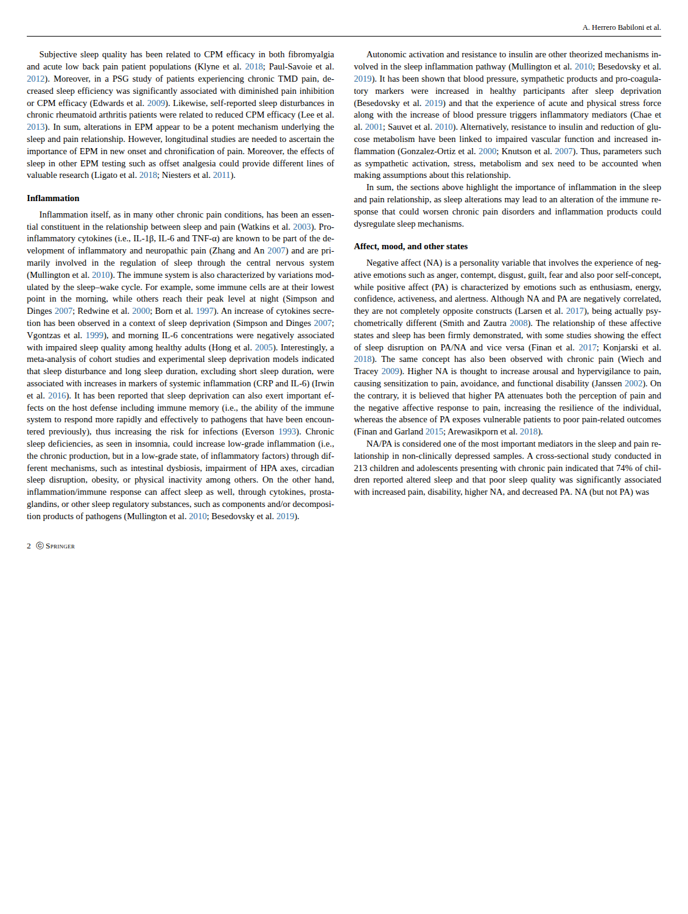A. Herrero Babiloni et al.
Subjective sleep quality has been related to CPM efficacy in both fibromyalgia and acute low back pain patient populations (Klyne et al. 2018; Paul-Savoie et al. 2012). Moreover, in a PSG study of patients experiencing chronic TMD pain, decreased sleep efficiency was significantly associated with diminished pain inhibition or CPM efficacy (Edwards et al. 2009). Likewise, self-reported sleep disturbances in chronic rheumatoid arthritis patients were related to reduced CPM efficacy (Lee et al. 2013). In sum, alterations in EPM appear to be a potent mechanism underlying the sleep and pain relationship. However, longitudinal studies are needed to ascertain the importance of EPM in new onset and chronification of pain. Moreover, the effects of sleep in other EPM testing such as offset analgesia could provide different lines of valuable research (Ligato et al. 2018; Niesters et al. 2011).
Inflammation
Inflammation itself, as in many other chronic pain conditions, has been an essential constituent in the relationship between sleep and pain (Watkins et al. 2003). Pro-inflammatory cytokines (i.e., IL-1β, IL-6 and TNF-α) are known to be part of the development of inflammatory and neuropathic pain (Zhang and An 2007) and are primarily involved in the regulation of sleep through the central nervous system (Mullington et al. 2010). The immune system is also characterized by variations modulated by the sleep–wake cycle. For example, some immune cells are at their lowest point in the morning, while others reach their peak level at night (Simpson and Dinges 2007; Redwine et al. 2000; Born et al. 1997). An increase of cytokines secretion has been observed in a context of sleep deprivation (Simpson and Dinges 2007; Vgontzas et al. 1999), and morning IL-6 concentrations were negatively associated with impaired sleep quality among healthy adults (Hong et al. 2005). Interestingly, a meta-analysis of cohort studies and experimental sleep deprivation models indicated that sleep disturbance and long sleep duration, excluding short sleep duration, were associated with increases in markers of systemic inflammation (CRP and IL-6) (Irwin et al. 2016). It has been reported that sleep deprivation can also exert important effects on the host defense including immune memory (i.e., the ability of the immune system to respond more rapidly and effectively to pathogens that have been encountered previously), thus increasing the risk for infections (Everson 1993). Chronic sleep deficiencies, as seen in insomnia, could increase low-grade inflammation (i.e., the chronic production, but in a low-grade state, of inflammatory factors) through different mechanisms, such as intestinal dysbiosis, impairment of HPA axes, circadian sleep disruption, obesity, or physical inactivity among others. On the other hand, inflammation/immune response can affect sleep as well, through cytokines, prostaglandins, or other sleep regulatory substances, such as components and/or decomposition products of pathogens (Mullington et al. 2010; Besedovsky et al. 2019).
Autonomic activation and resistance to insulin are other theorized mechanisms involved in the sleep inflammation pathway (Mullington et al. 2010; Besedovsky et al. 2019). It has been shown that blood pressure, sympathetic products and pro-coagulatory markers were increased in healthy participants after sleep deprivation (Besedovsky et al. 2019) and that the experience of acute and physical stress force along with the increase of blood pressure triggers inflammatory mediators (Chae et al. 2001; Sauvet et al. 2010). Alternatively, resistance to insulin and reduction of glucose metabolism have been linked to impaired vascular function and increased inflammation (Gonzalez-Ortiz et al. 2000; Knutson et al. 2007). Thus, parameters such as sympathetic activation, stress, metabolism and sex need to be accounted when making assumptions about this relationship.
In sum, the sections above highlight the importance of inflammation in the sleep and pain relationship, as sleep alterations may lead to an alteration of the immune response that could worsen chronic pain disorders and inflammation products could dysregulate sleep mechanisms.
Affect, mood, and other states
Negative affect (NA) is a personality variable that involves the experience of negative emotions such as anger, contempt, disgust, guilt, fear and also poor self-concept, while positive affect (PA) is characterized by emotions such as enthusiasm, energy, confidence, activeness, and alertness. Although NA and PA are negatively correlated, they are not completely opposite constructs (Larsen et al. 2017), being actually psychometrically different (Smith and Zautra 2008). The relationship of these affective states and sleep has been firmly demonstrated, with some studies showing the effect of sleep disruption on PA/NA and vice versa (Finan et al. 2017; Konjarski et al. 2018). The same concept has also been observed with chronic pain (Wiech and Tracey 2009). Higher NA is thought to increase arousal and hypervigilance to pain, causing sensitization to pain, avoidance, and functional disability (Janssen 2002). On the contrary, it is believed that higher PA attenuates both the perception of pain and the negative affective response to pain, increasing the resilience of the individual, whereas the absence of PA exposes vulnerable patients to poor pain-related outcomes (Finan and Garland 2015; Arewasikporn et al. 2018).
NA/PA is considered one of the most important mediators in the sleep and pain relationship in non-clinically depressed samples. A cross-sectional study conducted in 213 children and adolescents presenting with chronic pain indicated that 74% of children reported altered sleep and that poor sleep quality was significantly associated with increased pain, disability, higher NA, and decreased PA. NA (but not PA) was
2ⓒ Springer